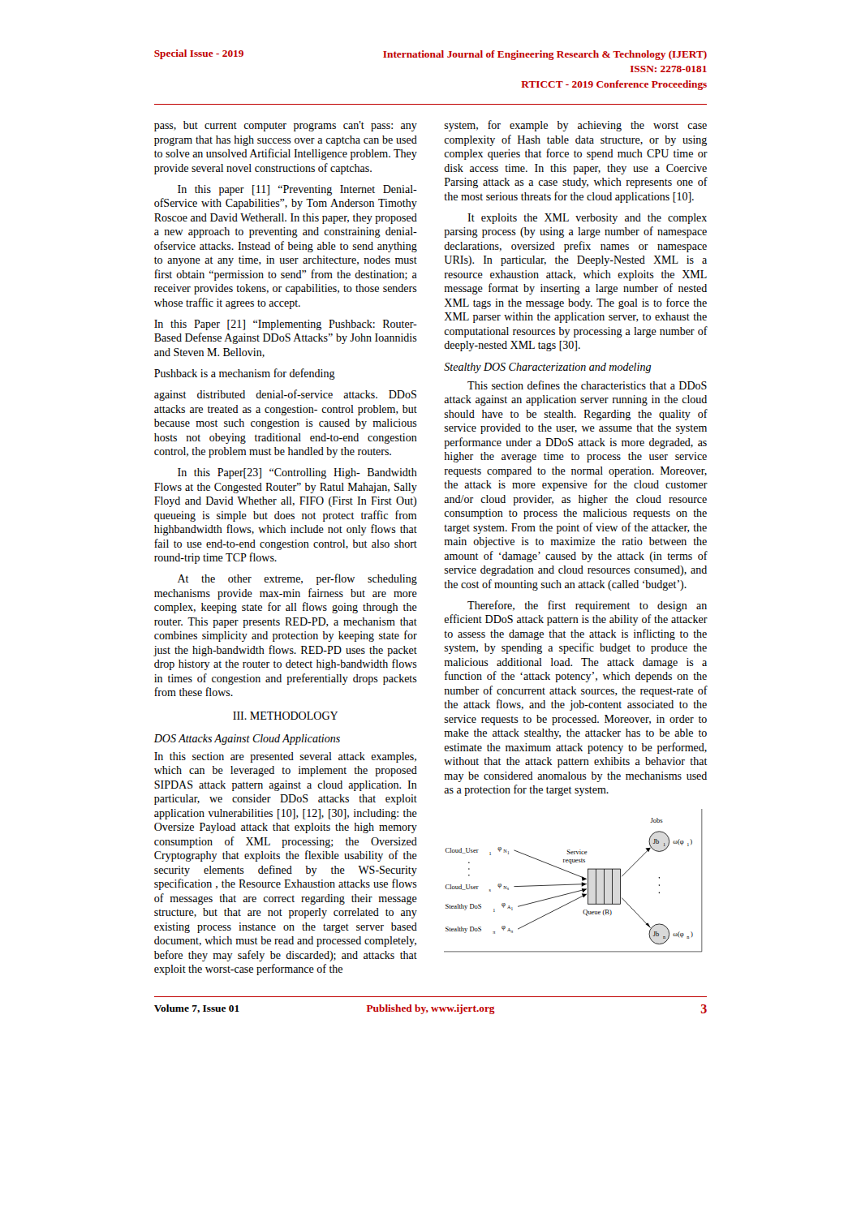Special Issue - 2019
International Journal of Engineering Research & Technology (IJERT)
ISSN: 2278-0181
RTICCT - 2019 Conference Proceedings
pass, but current computer programs can't pass: any program that has high success over a captcha can be used to solve an unsolved Artificial Intelligence problem. They provide several novel constructions of captchas.
In this paper [11] “Preventing Internet Denial-ofService with Capabilities”, by Tom Anderson Timothy Roscoe and David Wetherall. In this paper, they proposed a new approach to preventing and constraining denial-ofservice attacks. Instead of being able to send anything to anyone at any time, in user architecture, nodes must first obtain “permission to send” from the destination; a receiver provides tokens, or capabilities, to those senders whose traffic it agrees to accept.
In this Paper [21] “Implementing Pushback: Router-Based Defense Against DDoS Attacks” by John Ioannidis and Steven M. Bellovin,
Pushback is a mechanism for defending
against distributed denial-of-service attacks. DDoS attacks are treated as a congestion- control problem, but because most such congestion is caused by malicious hosts not obeying traditional end-to-end congestion control, the problem must be handled by the routers.
In this Paper[23] “Controlling High- Bandwidth Flows at the Congested Router” by Ratul Mahajan, Sally Floyd and David Whether all, FIFO (First In First Out) queueing is simple but does not protect traffic from highbandwidth flows, which include not only flows that fail to use end-to-end congestion control, but also short round-trip time TCP flows.
At the other extreme, per-flow scheduling mechanisms provide max-min fairness but are more complex, keeping state for all flows going through the router. This paper presents RED-PD, a mechanism that combines simplicity and protection by keeping state for just the high-bandwidth flows. RED-PD uses the packet drop history at the router to detect high-bandwidth flows in times of congestion and preferentially drops packets from these flows.
III. METHODOLOGY
DOS Attacks Against Cloud Applications
In this section are presented several attack examples, which can be leveraged to implement the proposed SIPDAS attack pattern against a cloud application. In particular, we consider DDoS attacks that exploit application vulnerabilities [10], [12], [30], including: the Oversize Payload attack that exploits the high memory consumption of XML processing; the Oversized Cryptography that exploits the flexible usability of the security elements defined by the WS-Security specification , the Resource Exhaustion attacks use flows of messages that are correct regarding their message structure, but that are not properly correlated to any existing process instance on the target server based document, which must be read and processed completely, before they may safely be discarded); and attacks that exploit the worst-case performance of the
system, for example by achieving the worst case complexity of Hash table data structure, or by using complex queries that force to spend much CPU time or disk access time. In this paper, they use a Coercive Parsing attack as a case study, which represents one of the most serious threats for the cloud applications [10].
It exploits the XML verbosity and the complex parsing process (by using a large number of namespace declarations, oversized prefix names or namespace URIs). In particular, the Deeply-Nested XML is a resource exhaustion attack, which exploits the XML message format by inserting a large number of nested XML tags in the message body. The goal is to force the XML parser within the application server, to exhaust the computational resources by processing a large number of deeply-nested XML tags [30].
Stealthy DOS Characterization and modeling
This section defines the characteristics that a DDoS attack against an application server running in the cloud should have to be stealth. Regarding the quality of service provided to the user, we assume that the system performance under a DDoS attack is more degraded, as higher the average time to process the user service requests compared to the normal operation. Moreover, the attack is more expensive for the cloud customer and/or cloud provider, as higher the cloud resource consumption to process the malicious requests on the target system. From the point of view of the attacker, the main objective is to maximize the ratio between the amount of ‘damage’ caused by the attack (in terms of service degradation and cloud resources consumed), and the cost of mounting such an attack (called ‘budget’).
Therefore, the first requirement to design an efficient DDoS attack pattern is the ability of the attacker to assess the damage that the attack is inflicting to the system, by spending a specific budget to produce the malicious additional load. The attack damage is a function of the ‘attack potency’, which depends on the number of concurrent attack sources, the request-rate of the attack flows, and the job-content associated to the service requests to be processed. Moreover, in order to make the attack stealthy, the attacker has to be able to estimate the maximum attack potency to be performed, without that the attack pattern exhibits a behavior that may be considered anomalous by the mechanisms used as a protection for the target system.
Cloud_User 1 φ N 1 Cloud_User s φ N s Stealthy DoS 1 φ A 1 Stealthy DoS π φ A π Service requests Queue (B) Jobs Jb 1 Jb n ω(φ 1 ) ω(φ n )
Volume 7, Issue 01 3
Published by, www.ijert.org